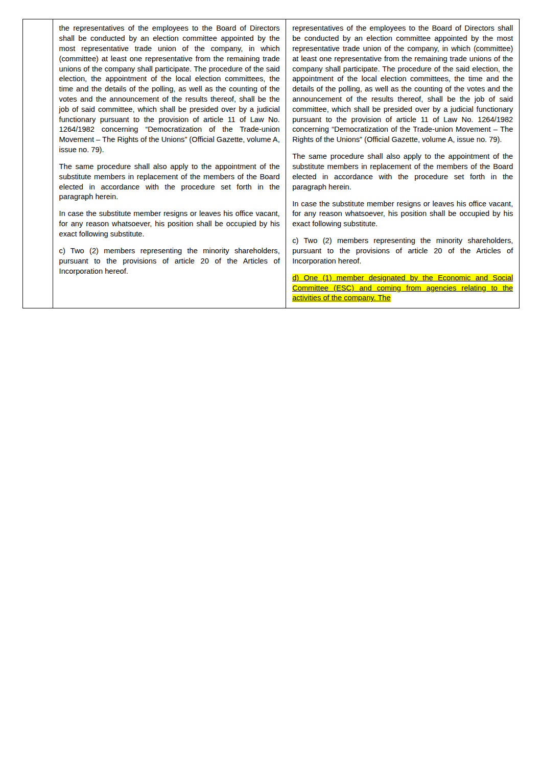| | the representatives of the employees to the Board of Directors shall be conducted by an election committee appointed by the most representative trade union of the company, in which (committee) at least one representative from the remaining trade unions of the company shall participate. The procedure of the said election, the appointment of the local election committees, the time and the details of the polling, as well as the counting of the votes and the announcement of the results thereof, shall be the job of said committee, which shall be presided over by a judicial functionary pursuant to the provision of article 11 of Law No. 1264/1982 concerning “Democratization of the Trade-union Movement – The Rights of the Unions” (Official Gazette, volume A, issue no. 79). The same procedure shall also apply to the appointment of the substitute members in replacement of the members of the Board elected in accordance with the procedure set forth in the paragraph herein. In case the substitute member resigns or leaves his office vacant, for any reason whatsoever, his position shall be occupied by his exact following substitute. c) Two (2) members representing the minority shareholders, pursuant to the provisions of article 20 of the Articles of Incorporation hereof. | representatives of the employees to the Board of Directors shall be conducted by an election committee appointed by the most representative trade union of the company, in which (committee) at least one representative from the remaining trade unions of the company shall participate. The procedure of the said election, the appointment of the local election committees, the time and the details of the polling, as well as the counting of the votes and the announcement of the results thereof, shall be the job of said committee, which shall be presided over by a judicial functionary pursuant to the provision of article 11 of Law No. 1264/1982 concerning “Democratization of the Trade-union Movement – The Rights of the Unions” (Official Gazette, volume A, issue no. 79). The same procedure shall also apply to the appointment of the substitute members in replacement of the members of the Board elected in accordance with the procedure set forth in the paragraph herein. In case the substitute member resigns or leaves his office vacant, for any reason whatsoever, his position shall be occupied by his exact following substitute. c) Two (2) members representing the minority shareholders, pursuant to the provisions of article 20 of the Articles of Incorporation hereof. d) One (1) member designated by the Economic and Social Committee (ESC) and coming from agencies relating to the activities of the company. The |